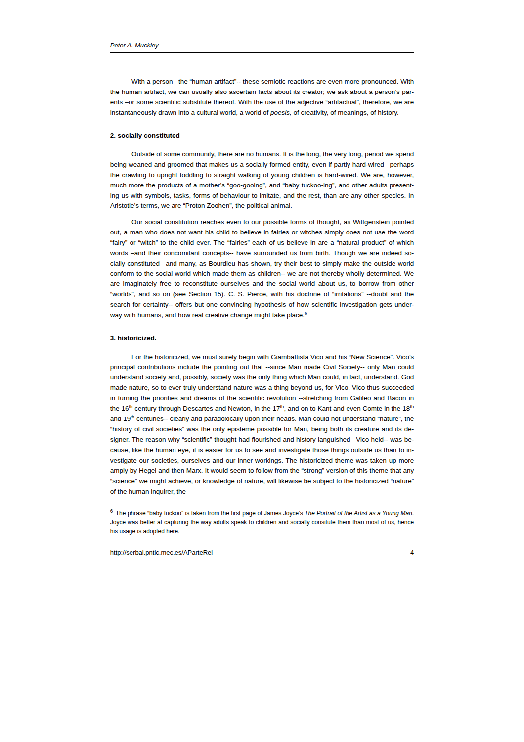Peter A. Muckley
With a person –the “human artifact”-- these semiotic reactions are even more pronounced. With the human artifact, we can usually also ascertain facts about its creator; we ask about a person’s parents –or some scientific substitute thereof. With the use of the adjective “artifactual”, therefore, we are instantaneously drawn into a cultural world, a world of poesis, of creativity, of meanings, of history.
2. socially constituted
Outside of some community, there are no humans. It is the long, the very long, period we spend being weaned and groomed that makes us a socially formed entity, even if partly hard-wired –perhaps the crawling to upright toddling to straight walking of young children is hard-wired. We are, however, much more the products of a mother’s “goo-gooing”, and “baby tuckoo-ing”, and other adults presenting us with symbols, tasks, forms of behaviour to imitate, and the rest, than are any other species. In Aristotle’s terms, we are “Proton Zoohen”, the political animal.
Our social constitution reaches even to our possible forms of thought, as Wittgenstein pointed out, a man who does not want his child to believe in fairies or witches simply does not use the word “fairy” or “witch” to the child ever. The “fairies” each of us believe in are a “natural product” of which words –and their concomitant concepts-- have surrounded us from birth. Though we are indeed socially constituted –and many, as Bourdieu has shown, try their best to simply make the outside world conform to the social world which made them as children-- we are not thereby wholly determined. We are imaginately free to reconstitute ourselves and the social world about us, to borrow from other “worlds”, and so on (see Section 15). C. S. Pierce, with his doctrine of “irritations” --doubt and the search for certainty-- offers but one convincing hypothesis of how scientific investigation gets underway with humans, and how real creative change might take place.6
3. historicized.
For the historicized, we must surely begin with Giambattista Vico and his “New Science”. Vico’s principal contributions include the pointing out that --since Man made Civil Society-- only Man could understand society and, possibly, society was the only thing which Man could, in fact, understand. God made nature, so to ever truly understand nature was a thing beyond us, for Vico. Vico thus succeeded in turning the priorities and dreams of the scientific revolution --stretching from Galileo and Bacon in the 16th century through Descartes and Newton, in the 17th, and on to Kant and even Comte in the 18th and 19th centuries-- clearly and paradoxically upon their heads. Man could not understand “nature”, the “history of civil societies” was the only episteme possible for Man, being both its creature and its designer. The reason why “scientific” thought had flourished and history languished –Vico held-- was because, like the human eye, it is easier for us to see and investigate those things outside us than to investigate our societies, ourselves and our inner workings. The historicized theme was taken up more amply by Hegel and then Marx. It would seem to follow from the “strong” version of this theme that any “science” we might achieve, or knowledge of nature, will likewise be subject to the historicized “nature” of the human inquirer, the
6 The phrase “baby tuckoo” is taken from the first page of James Joyce’s The Portrait of the Artist as a Young Man. Joyce was better at capturing the way adults speak to children and socially consitute them than most of us, hence his usage is adopted here.
http://serbal.pntic.mec.es/AParteRei 4